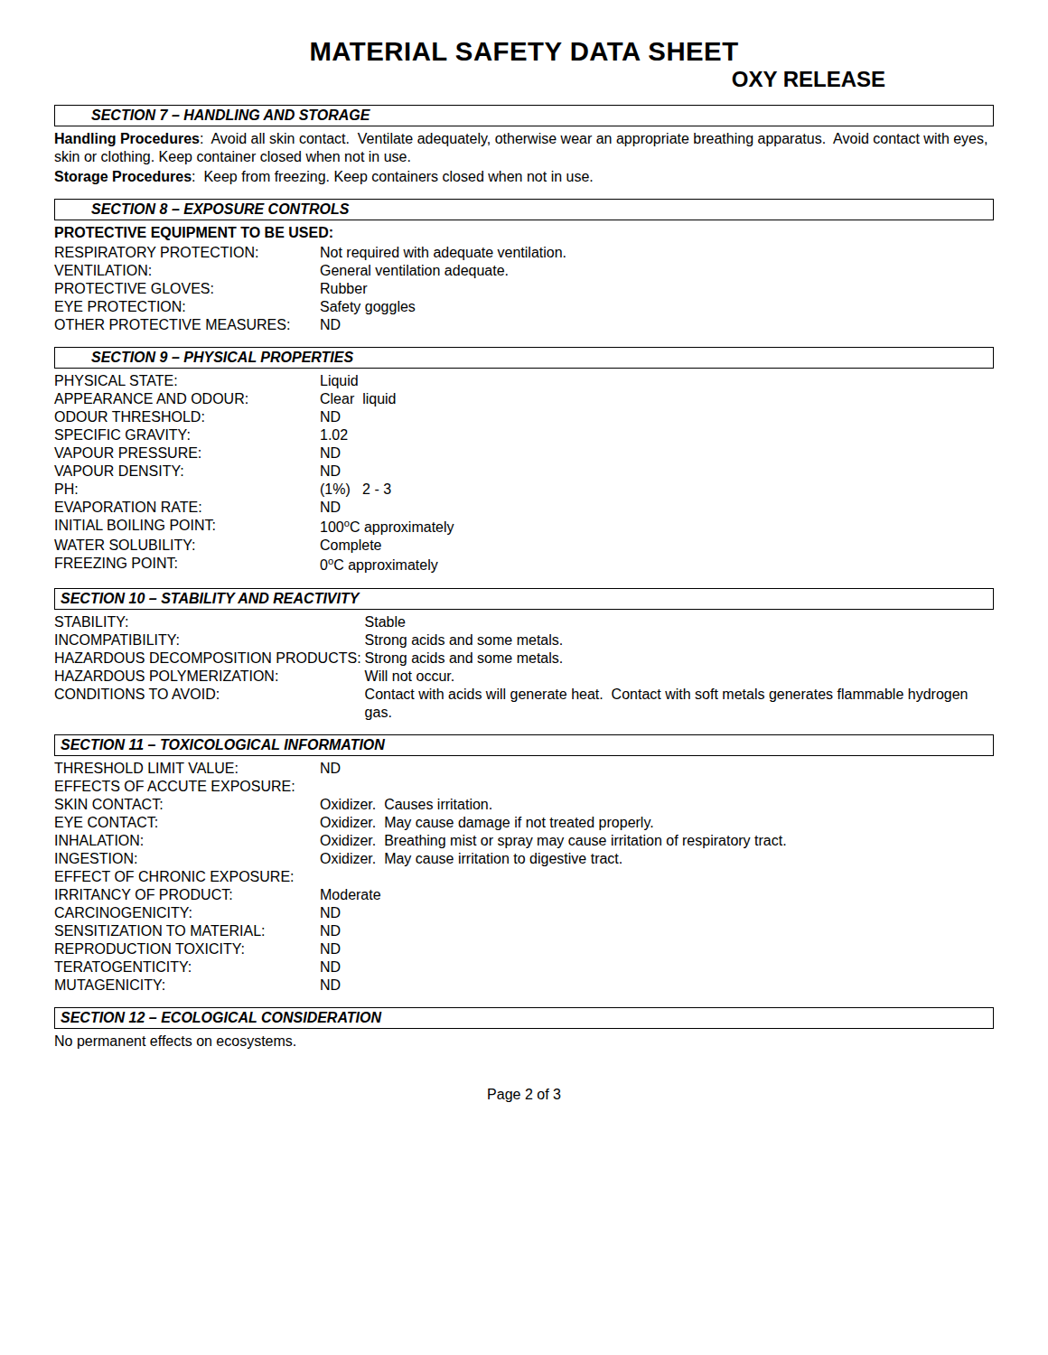MATERIAL SAFETY DATA SHEET
OXY RELEASE
SECTION 7 – HANDLING AND STORAGE
Handling Procedures: Avoid all skin contact. Ventilate adequately, otherwise wear an appropriate breathing apparatus. Avoid contact with eyes, skin or clothing. Keep container closed when not in use.
Storage Procedures: Keep from freezing. Keep containers closed when not in use.
SECTION 8 – EXPOSURE CONTROLS
PROTECTIVE EQUIPMENT TO BE USED:
| RESPIRATORY PROTECTION: | Not required with adequate ventilation. |
| VENTILATION: | General ventilation adequate. |
| PROTECTIVE GLOVES: | Rubber |
| EYE PROTECTION: | Safety goggles |
| OTHER PROTECTIVE MEASURES: | ND |
SECTION 9 – PHYSICAL PROPERTIES
| PHYSICAL STATE: | Liquid |
| APPEARANCE AND ODOUR: | Clear liquid |
| ODOUR THRESHOLD: | ND |
| SPECIFIC GRAVITY: | 1.02 |
| VAPOUR PRESSURE: | ND |
| VAPOUR DENSITY: | ND |
| PH: | (1%) 2 - 3 |
| EVAPORATION RATE: | ND |
| INITIAL BOILING POINT: | 100 o C approximately |
| WATER SOLUBILITY: | Complete |
| FREEZING POINT: | 0 o C approximately |
SECTION 10 – STABILITY AND REACTIVITY
| STABILITY: | Stable |
| INCOMPATIBILITY: | Strong acids and some metals. |
| HAZARDOUS DECOMPOSITION PRODUCTS: | Strong acids and some metals. |
| HAZARDOUS POLYMERIZATION: | Will not occur. |
| CONDITIONS TO AVOID: | Contact with acids will generate heat. Contact with soft metals generates flammable hydrogen gas. |
SECTION 11 – TOXICOLOGICAL INFORMATION
| THRESHOLD LIMIT VALUE: | ND |
| EFFECTS OF ACCUTE EXPOSURE: | |
| SKIN CONTACT: | Oxidizer. Causes irritation. |
| EYE CONTACT: | Oxidizer. May cause damage if not treated properly. |
| INHALATION: | Oxidizer. Breathing mist or spray may cause irritation of respiratory tract. |
| INGESTION: | Oxidizer. May cause irritation to digestive tract. |
| EFFECT OF CHRONIC EXPOSURE: | |
| IRRITANCY OF PRODUCT: | Moderate |
| CARCINOGENICITY: | ND |
| SENSITIZATION TO MATERIAL: | ND |
| REPRODUCTION TOXICITY: | ND |
| TERATOGENTICITY: | ND |
| MUTAGENICITY: | ND |
SECTION 12 – ECOLOGICAL CONSIDERATION
No permanent effects on ecosystems.
Page 2 of 3